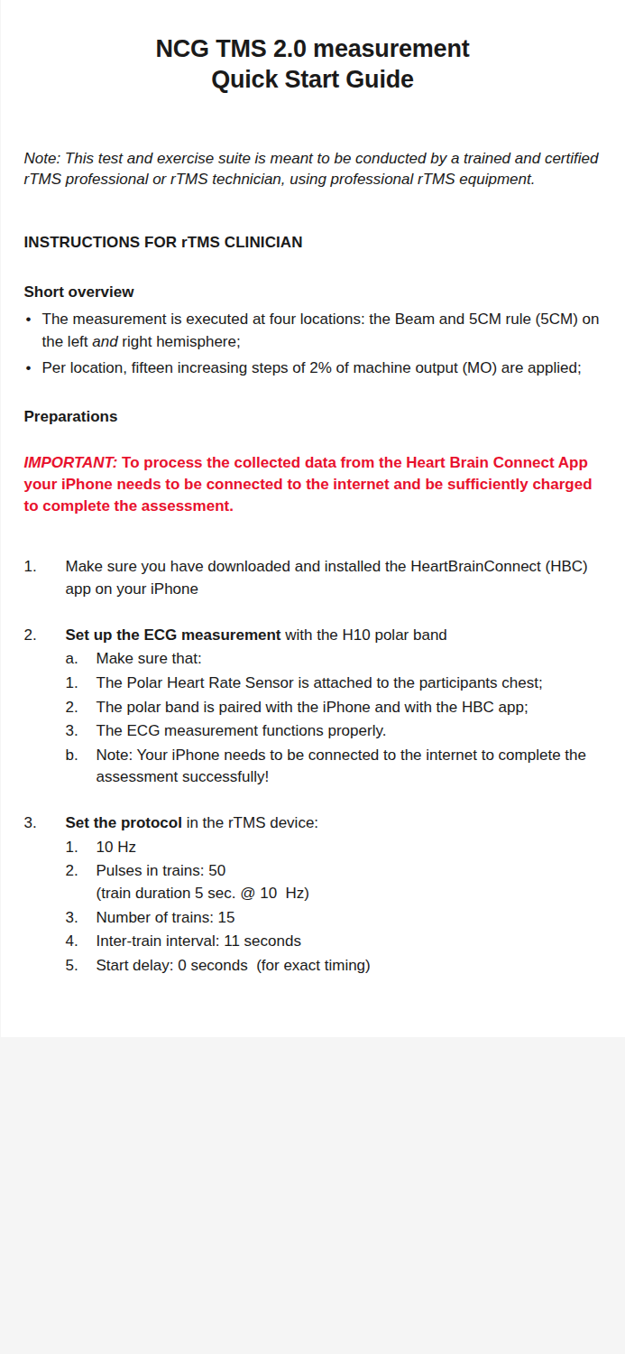NCG TMS 2.0 measurement
Quick Start Guide
Note: This test and exercise suite is meant to be conducted by a trained and certified rTMS professional or rTMS technician, using professional rTMS equipment.
INSTRUCTIONS FOR rTMS CLINICIAN
Short overview
The measurement is executed at four locations: the Beam and 5CM rule (5CM) on the left and right hemisphere;
Per location, fifteen increasing steps of 2% of machine output (MO) are applied;
Preparations
IMPORTANT: To process the collected data from the Heart Brain Connect App your iPhone needs to be connected to the internet and be sufficiently charged to complete the assessment.
Make sure you have downloaded and installed the HeartBrainConnect (HBC) app on your iPhone
Set up the ECG measurement with the H10 polar band
Make sure that:
The Polar Heart Rate Sensor is attached to the participants chest;
The polar band is paired with the iPhone and with the HBC app;
The ECG measurement functions properly.
Note: Your iPhone needs to be connected to the internet to complete the assessment successfully!
Set the protocol in the rTMS device:
10 Hz
Pulses in trains: 50
(train duration 5 sec. @ 10 Hz)
Number of trains: 15
Inter-train interval: 11 seconds
Start delay: 0 seconds (for exact timing)